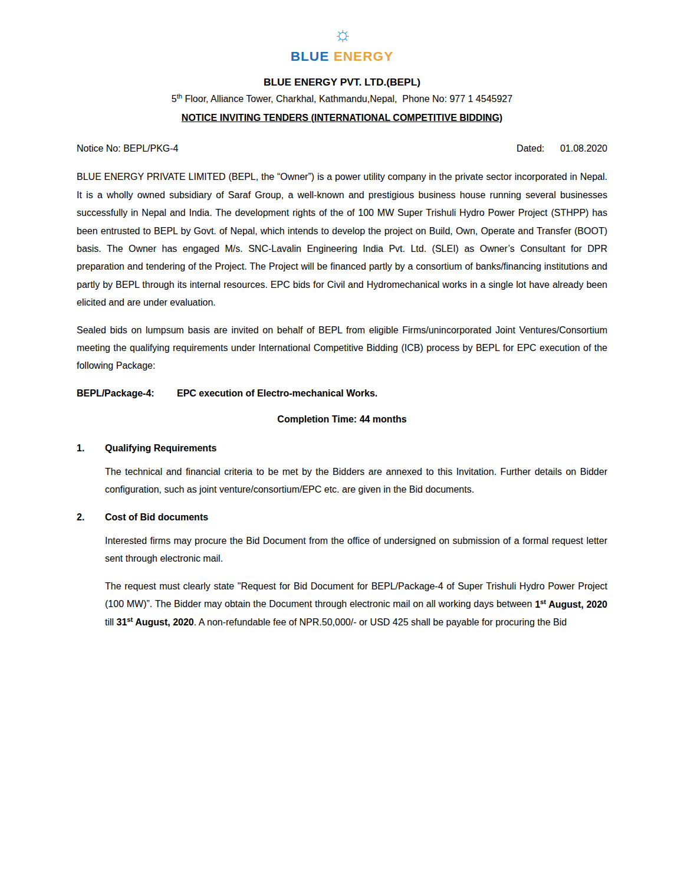☼
BLUE ENERGY
BLUE ENERGY PVT. LTD.(BEPL)
5th Floor, Alliance Tower, Charkhal, Kathmandu,Nepal, Phone No: 977 1 4545927
NOTICE INVITING TENDERS (INTERNATIONAL COMPETITIVE BIDDING)
Notice No: BEPL/PKG-4 Dated: 01.08.2020
BLUE ENERGY PRIVATE LIMITED (BEPL, the “Owner”) is a power utility company in the private sector incorporated in Nepal. It is a wholly owned subsidiary of Saraf Group, a well-known and prestigious business house running several businesses successfully in Nepal and India. The development rights of the of 100 MW Super Trishuli Hydro Power Project (STHPP) has been entrusted to BEPL by Govt. of Nepal, which intends to develop the project on Build, Own, Operate and Transfer (BOOT) basis. The Owner has engaged M/s. SNC-Lavalin Engineering India Pvt. Ltd. (SLEI) as Owner’s Consultant for DPR preparation and tendering of the Project. The Project will be financed partly by a consortium of banks/financing institutions and partly by BEPL through its internal resources. EPC bids for Civil and Hydromechanical works in a single lot have already been elicited and are under evaluation.
Sealed bids on lumpsum basis are invited on behalf of BEPL from eligible Firms/unincorporated Joint Ventures/Consortium meeting the qualifying requirements under International Competitive Bidding (ICB) process by BEPL for EPC execution of the following Package:
BEPL/Package-4: EPC execution of Electro-mechanical Works.
Completion Time: 44 months
1. Qualifying Requirements
The technical and financial criteria to be met by the Bidders are annexed to this Invitation. Further details on Bidder configuration, such as joint venture/consortium/EPC etc. are given in the Bid documents.
2. Cost of Bid documents
Interested firms may procure the Bid Document from the office of undersigned on submission of a formal request letter sent through electronic mail.
The request must clearly state "Request for Bid Document for BEPL/Package-4 of Super Trishuli Hydro Power Project (100 MW)”. The Bidder may obtain the Document through electronic mail on all working days between 1st August, 2020 till 31st August, 2020. A non-refundable fee of NPR.50,000/- or USD 425 shall be payable for procuring the Bid